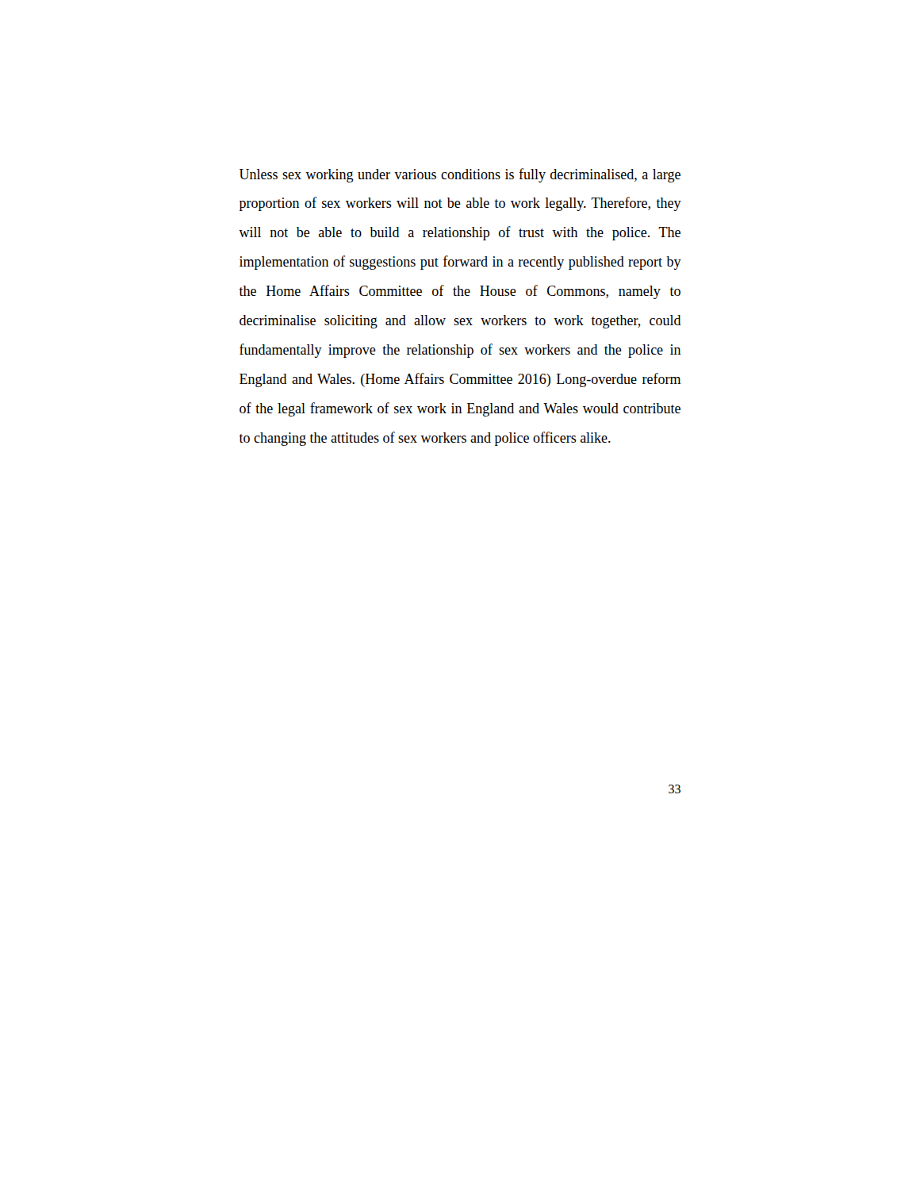Unless sex working under various conditions is fully decriminalised, a large proportion of sex workers will not be able to work legally. Therefore, they will not be able to build a relationship of trust with the police. The implementation of suggestions put forward in a recently published report by the Home Affairs Committee of the House of Commons, namely to decriminalise soliciting and allow sex workers to work together, could fundamentally improve the relationship of sex workers and the police in England and Wales. (Home Affairs Committee 2016) Long-overdue reform of the legal framework of sex work in England and Wales would contribute to changing the attitudes of sex workers and police officers alike.
33